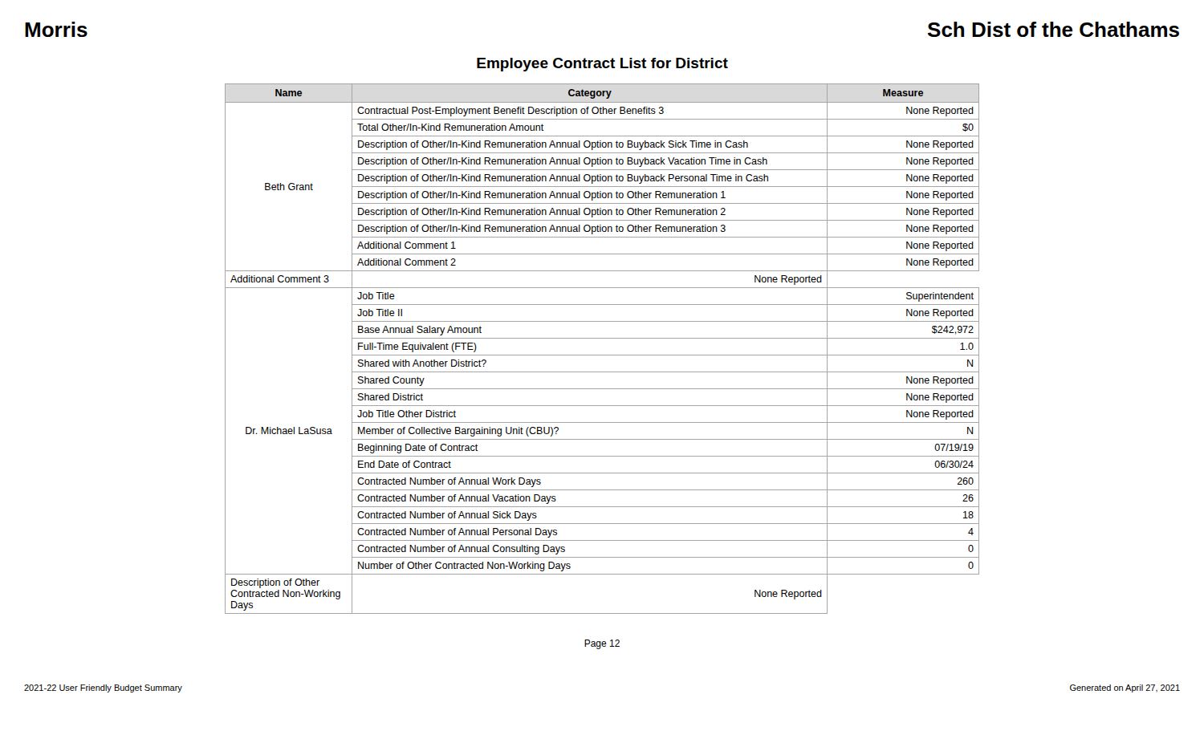Morris
Sch Dist of the Chathams
Employee Contract List for District
| Name | Category | Measure |
| --- | --- | --- |
| Beth Grant | Contractual Post-Employment Benefit Description of Other Benefits 3 | None Reported |
| Total Other/In-Kind Remuneration Amount | $0 |
| Description of Other/In-Kind Remuneration Annual Option to Buyback Sick Time in Cash | None Reported |
| Description of Other/In-Kind Remuneration Annual Option to Buyback Vacation Time in Cash | None Reported |
| Description of Other/In-Kind Remuneration Annual Option to Buyback Personal Time in Cash | None Reported |
| Description of Other/In-Kind Remuneration Annual Option to Other Remuneration 1 | None Reported |
| Description of Other/In-Kind Remuneration Annual Option to Other Remuneration 2 | None Reported |
| Description of Other/In-Kind Remuneration Annual Option to Other Remuneration 3 | None Reported |
| Additional Comment 1 | None Reported |
| Additional Comment 2 | None Reported |
| Additional Comment 3 | None Reported |
| Dr. Michael LaSusa | Job Title | Superintendent |
| Job Title II | None Reported |
| Base Annual Salary Amount | $242,972 |
| Full-Time Equivalent (FTE) | 1.0 |
| Shared with Another District? | N |
| Shared County | None Reported |
| Shared District | None Reported |
| Job Title Other District | None Reported |
| Member of Collective Bargaining Unit (CBU)? | N |
| Beginning Date of Contract | 07/19/19 |
| End Date of Contract | 06/30/24 |
| Contracted Number of Annual Work Days | 260 |
| Contracted Number of Annual Vacation Days | 26 |
| Contracted Number of Annual Sick Days | 18 |
| Contracted Number of Annual Personal Days | 4 |
| Contracted Number of Annual Consulting Days | 0 |
| Number of Other Contracted Non-Working Days | 0 |
| Description of Other Contracted Non-Working Days | None Reported |
Page 12
2021-22 User Friendly Budget Summary Generated on April 27, 2021